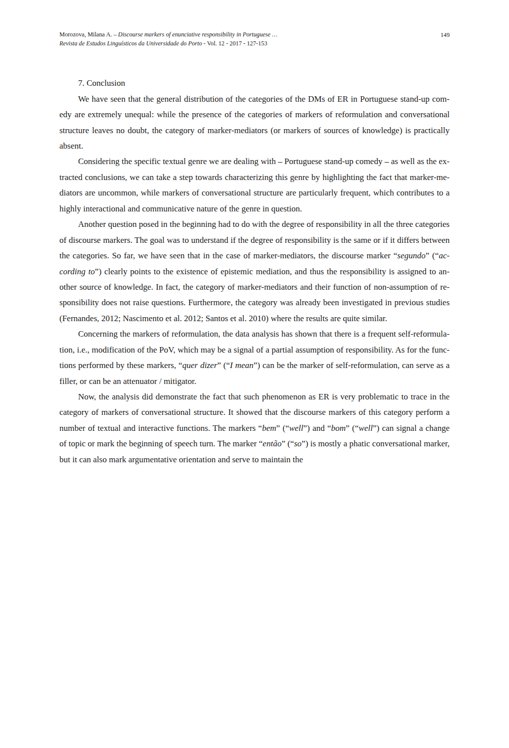Morozova, Milana A. – Discourse markers of enunciative responsibility in Portuguese …
Revista de Estudos Linguísticos da Universidade do Porto - Vol. 12 - 2017 - 127-153
149
7. Conclusion
We have seen that the general distribution of the categories of the DMs of ER in Portuguese stand-up comedy are extremely unequal: while the presence of the categories of markers of reformulation and conversational structure leaves no doubt, the category of marker-mediators (or markers of sources of knowledge) is practically absent.
Considering the specific textual genre we are dealing with – Portuguese stand-up comedy – as well as the extracted conclusions, we can take a step towards characterizing this genre by highlighting the fact that marker-mediators are uncommon, while markers of conversational structure are particularly frequent, which contributes to a highly interactional and communicative nature of the genre in question.
Another question posed in the beginning had to do with the degree of responsibility in all the three categories of discourse markers. The goal was to understand if the degree of responsibility is the same or if it differs between the categories. So far, we have seen that in the case of marker-mediators, the discourse marker “segundo” (“according to”) clearly points to the existence of epistemic mediation, and thus the responsibility is assigned to another source of knowledge. In fact, the category of marker-mediators and their function of non-assumption of responsibility does not raise questions. Furthermore, the category was already been investigated in previous studies (Fernandes, 2012; Nascimento et al. 2012; Santos et al. 2010) where the results are quite similar.
Concerning the markers of reformulation, the data analysis has shown that there is a frequent self-reformulation, i.e., modification of the PoV, which may be a signal of a partial assumption of responsibility. As for the functions performed by these markers, “quer dizer” (“I mean”) can be the marker of self-reformulation, can serve as a filler, or can be an attenuator / mitigator.
Now, the analysis did demonstrate the fact that such phenomenon as ER is very problematic to trace in the category of markers of conversational structure. It showed that the discourse markers of this category perform a number of textual and interactive functions. The markers “bem” (“well”) and “bom” (“well”) can signal a change of topic or mark the beginning of speech turn. The marker “então” (“so”) is mostly a phatic conversational marker, but it can also mark argumentative orientation and serve to maintain the